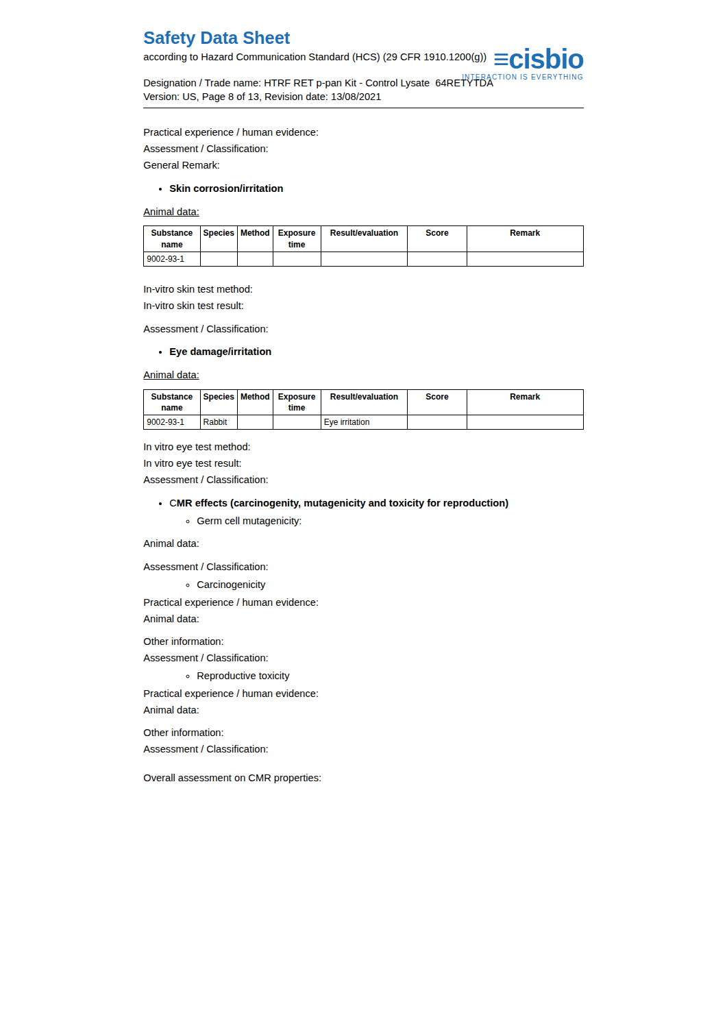≡cisbio
INTERACTION IS EVERYTHING
Safety Data Sheet
according to Hazard Communication Standard (HCS) (29 CFR 1910.1200(g))
Designation / Trade name: HTRF RET p-pan Kit - Control Lysate 64RETYTDA
Version: US, Page 8 of 13, Revision date: 13/08/2021
Practical experience / human evidence:
Assessment / Classification:
General Remark:
Skin corrosion/irritation
Animal data:
| Substance name | Species | Method | Exposure time | Result/evaluation | Score | Remark |
| --- | --- | --- | --- | --- | --- | --- |
| 9002-93-1 | | | | | | |
In-vitro skin test method:
In-vitro skin test result:
Assessment / Classification:
Eye damage/irritation
Animal data:
| Substance name | Species | Method | Exposure time | Result/evaluation | Score | Remark |
| --- | --- | --- | --- | --- | --- | --- |
| 9002-93-1 | Rabbit | | | Eye irritation | | |
In vitro eye test method:
In vitro eye test result:
Assessment / Classification:
CMR effects (carcinogenity, mutagenicity and toxicity for reproduction)
Germ cell mutagenicity:
Animal data:
Assessment / Classification:
Carcinogenicity
Practical experience / human evidence:
Animal data:
Other information:
Assessment / Classification:
Reproductive toxicity
Practical experience / human evidence:
Animal data:
Other information:
Assessment / Classification:
Overall assessment on CMR properties: